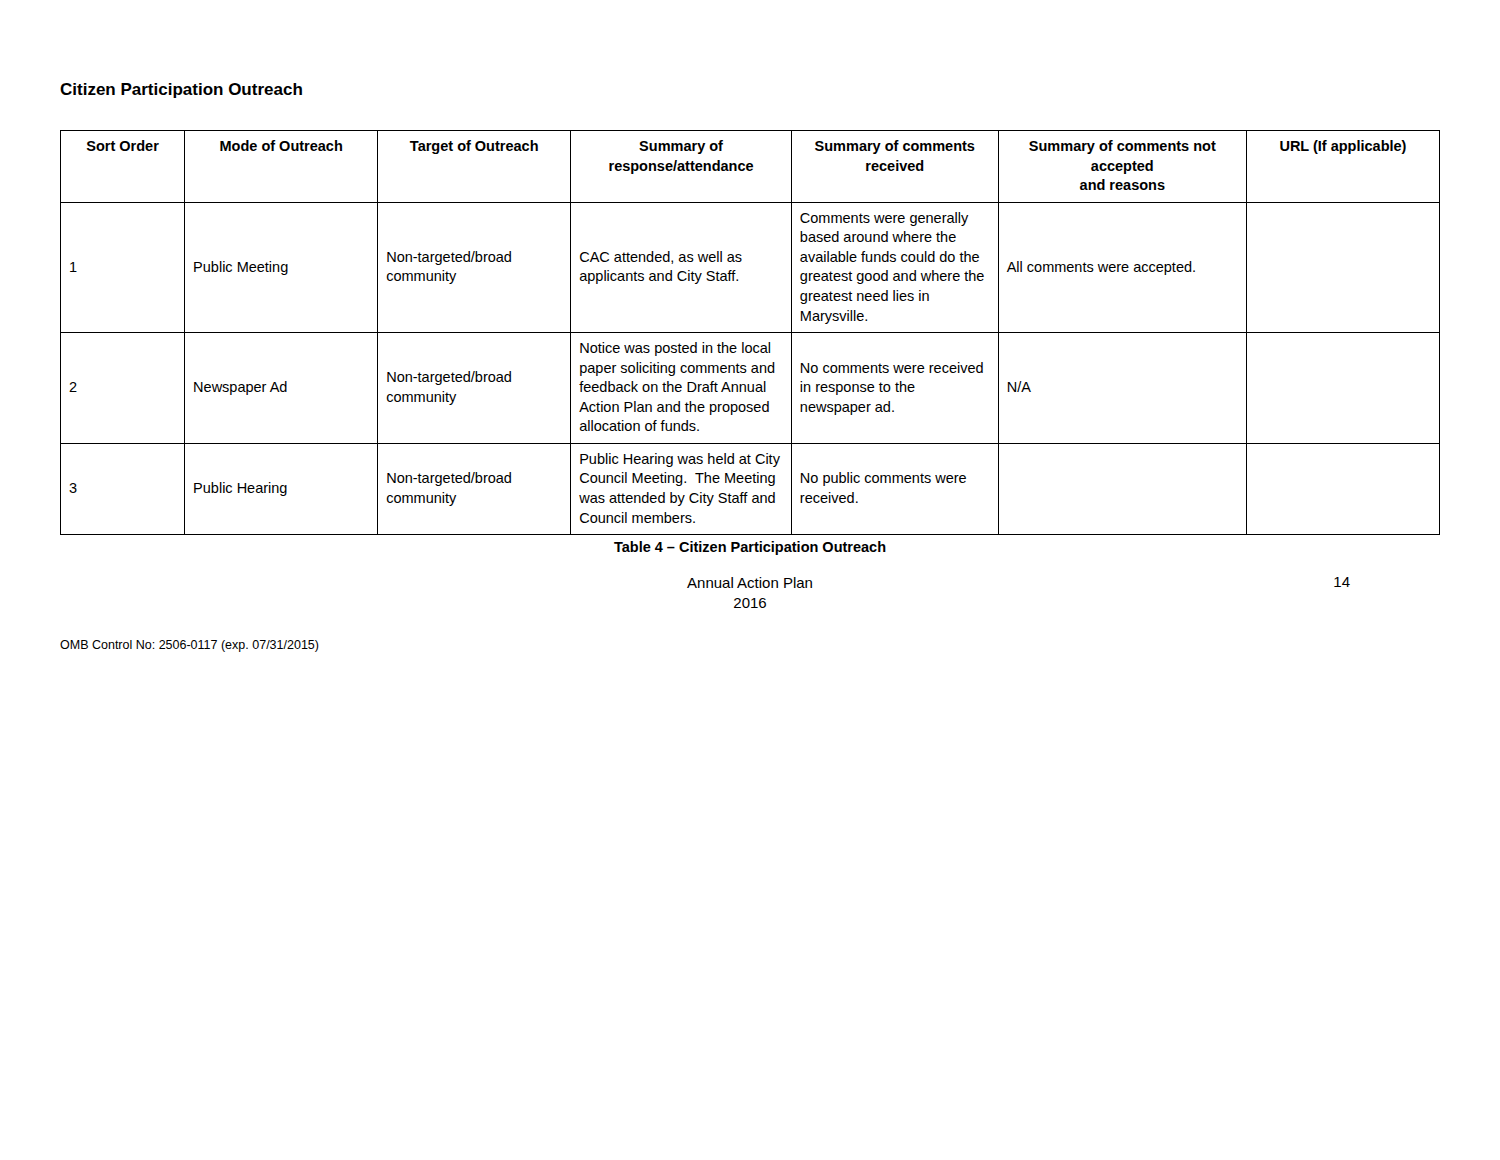Citizen Participation Outreach
| Sort Order | Mode of Outreach | Target of Outreach | Summary of response/attendance | Summary of comments received | Summary of comments not accepted and reasons | URL (If applicable) |
| --- | --- | --- | --- | --- | --- | --- |
| 1 | Public Meeting | Non-targeted/broad community | CAC attended, as well as applicants and City Staff. | Comments were generally based around where the available funds could do the greatest good and where the greatest need lies in Marysville. | All comments were accepted. | |
| 2 | Newspaper Ad | Non-targeted/broad community | Notice was posted in the local paper soliciting comments and feedback on the Draft Annual Action Plan and the proposed allocation of funds. | No comments were received in response to the newspaper ad. | N/A | |
| 3 | Public Hearing | Non-targeted/broad community | Public Hearing was held at City Council Meeting. The Meeting was attended by City Staff and Council members. | No public comments were received. | | |
Table 4 – Citizen Participation Outreach
Annual Action Plan
2016
14
OMB Control No: 2506-0117 (exp. 07/31/2015)